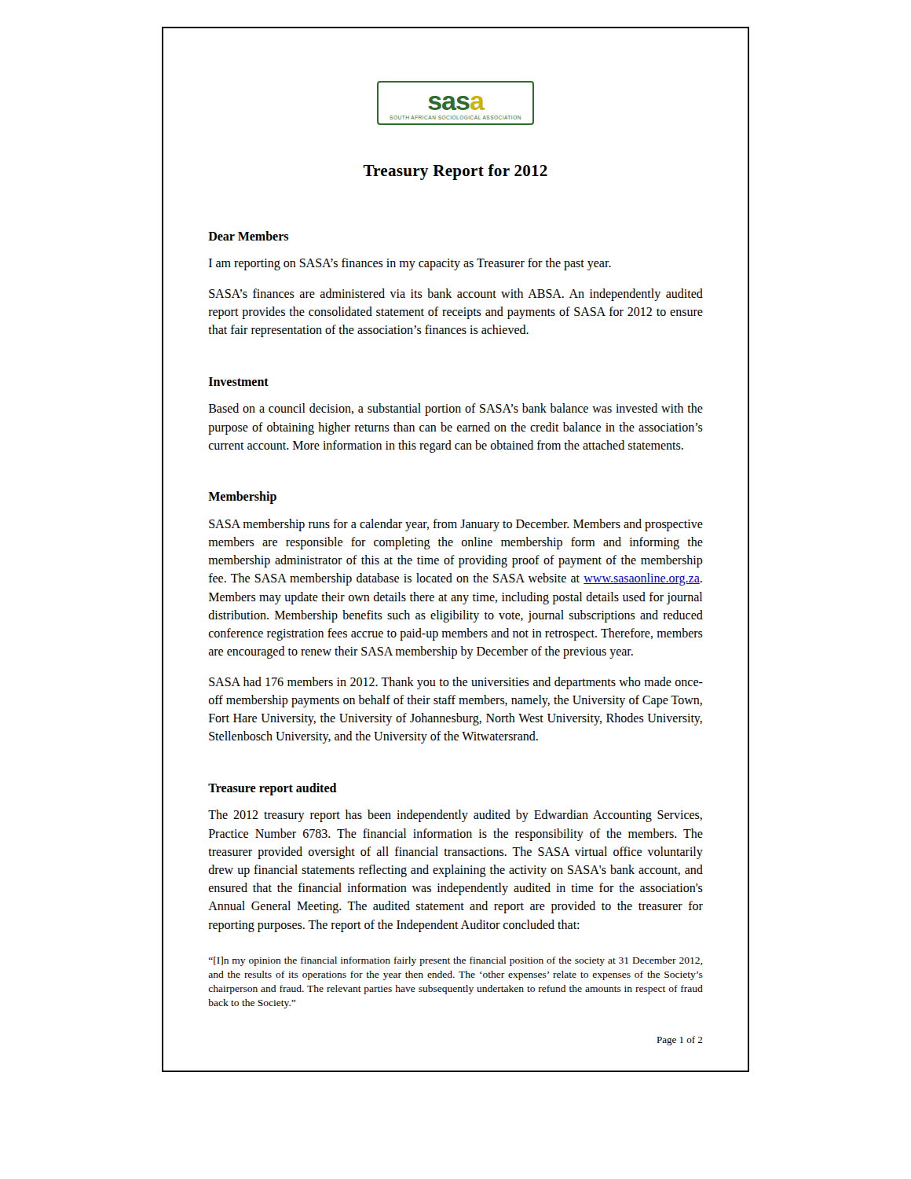sasa South African Sociological Association
Treasury Report for 2012
Dear Members
I am reporting on SASA’s finances in my capacity as Treasurer for the past year.
SASA’s finances are administered via its bank account with ABSA. An independently audited report provides the consolidated statement of receipts and payments of SASA for 2012 to ensure that fair representation of the association’s finances is achieved.
Investment
Based on a council decision, a substantial portion of SASA’s bank balance was invested with the purpose of obtaining higher returns than can be earned on the credit balance in the association’s current account. More information in this regard can be obtained from the attached statements.
Membership
SASA membership runs for a calendar year, from January to December. Members and prospective members are responsible for completing the online membership form and informing the membership administrator of this at the time of providing proof of payment of the membership fee. The SASA membership database is located on the SASA website at www.sasaonline.org.za. Members may update their own details there at any time, including postal details used for journal distribution. Membership benefits such as eligibility to vote, journal subscriptions and reduced conference registration fees accrue to paid-up members and not in retrospect. Therefore, members are encouraged to renew their SASA membership by December of the previous year.
SASA had 176 members in 2012. Thank you to the universities and departments who made once-off membership payments on behalf of their staff members, namely, the University of Cape Town, Fort Hare University, the University of Johannesburg, North West University, Rhodes University, Stellenbosch University, and the University of the Witwatersrand.
Treasure report audited
The 2012 treasury report has been independently audited by Edwardian Accounting Services, Practice Number 6783. The financial information is the responsibility of the members. The treasurer provided oversight of all financial transactions. The SASA virtual office voluntarily drew up financial statements reflecting and explaining the activity on SASA's bank account, and ensured that the financial information was independently audited in time for the association's Annual General Meeting. The audited statement and report are provided to the treasurer for reporting purposes. The report of the Independent Auditor concluded that:
“[I]n my opinion the financial information fairly present the financial position of the society at 31 December 2012, and the results of its operations for the year then ended. The ‘other expenses’ relate to expenses of the Society’s chairperson and fraud. The relevant parties have subsequently undertaken to refund the amounts in respect of fraud back to the Society.”
Page 1 of 2